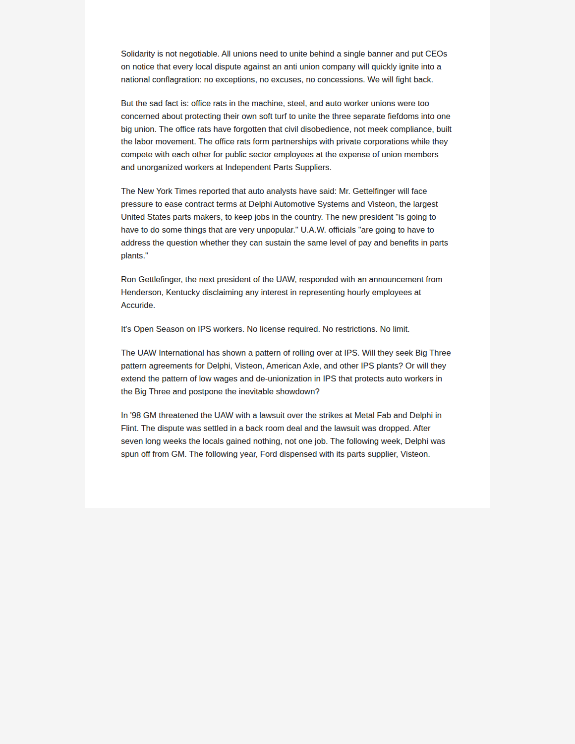Solidarity is not negotiable. All unions need to unite behind a single banner and put CEOs on notice that every local dispute against an anti union company will quickly ignite into a national conflagration: no exceptions, no excuses, no concessions. We will fight back.
But the sad fact is: office rats in the machine, steel, and auto worker unions were too concerned about protecting their own soft turf to unite the three separate fiefdoms into one big union. The office rats have forgotten that civil disobedience, not meek compliance, built the labor movement. The office rats form partnerships with private corporations while they compete with each other for public sector employees at the expense of union members and unorganized workers at Independent Parts Suppliers.
The New York Times reported that auto analysts have said: Mr. Gettelfinger will face pressure to ease contract terms at Delphi Automotive Systems and Visteon, the largest United States parts makers, to keep jobs in the country. The new president "is going to have to do some things that are very unpopular." U.A.W. officials "are going to have to address the question whether they can sustain the same level of pay and benefits in parts plants."
Ron Gettlefinger, the next president of the UAW, responded with an announcement from Henderson, Kentucky disclaiming any interest in representing hourly employees at Accuride.
It's Open Season on IPS workers. No license required. No restrictions. No limit.
The UAW International has shown a pattern of rolling over at IPS. Will they seek Big Three pattern agreements for Delphi, Visteon, American Axle, and other IPS plants? Or will they extend the pattern of low wages and de-unionization in IPS that protects auto workers in the Big Three and postpone the inevitable showdown?
In '98 GM threatened the UAW with a lawsuit over the strikes at Metal Fab and Delphi in Flint. The dispute was settled in a back room deal and the lawsuit was dropped. After seven long weeks the locals gained nothing, not one job. The following week, Delphi was spun off from GM. The following year, Ford dispensed with its parts supplier, Visteon.